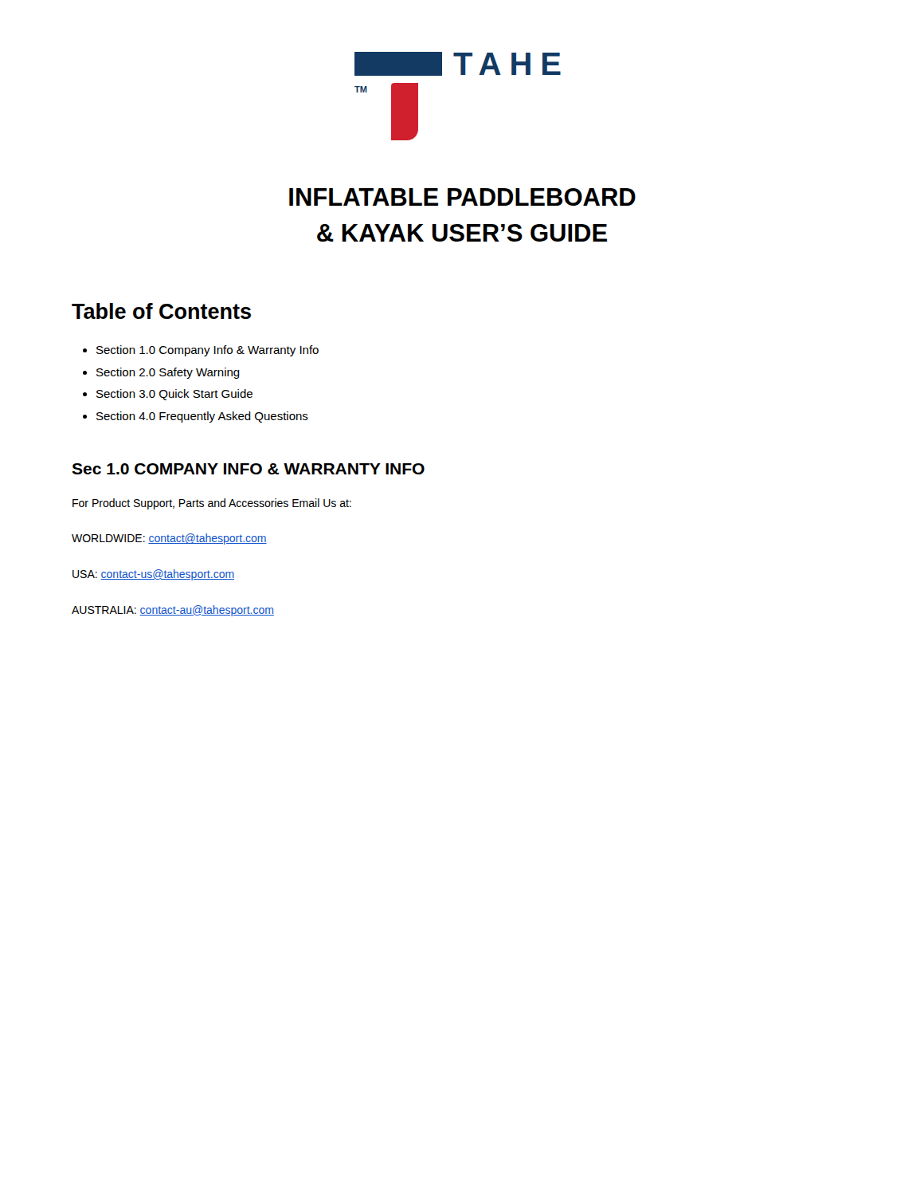TAHE
TM
INFLATABLE PADDLEBOARD
& KAYAK USER’S GUIDE
Table of Contents
Section 1.0 Company Info & Warranty Info
Section 2.0 Safety Warning
Section 3.0 Quick Start Guide
Section 4.0 Frequently Asked Questions
Sec 1.0 COMPANY INFO & WARRANTY INFO
For Product Support, Parts and Accessories Email Us at:
WORLDWIDE: contact@tahesport.com
USA: contact-us@tahesport.com
AUSTRALIA: contact-au@tahesport.com